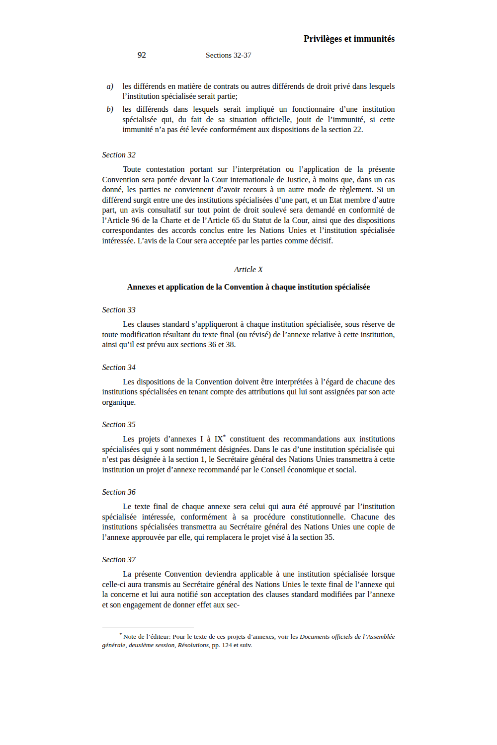Privilèges et immunités
92
Sections 32-37
a) les différends en matière de contrats ou autres différends de droit privé dans lesquels l’institution spécialisée serait partie;
b) les différends dans lesquels serait impliqué un fonctionnaire d’une institution spécialisée qui, du fait de sa situation officielle, jouit de l’immunité, si cette immunité n’a pas été levée conformément aux dispositions de la section 22.
Section 32
Toute contestation portant sur l’interprétation ou l’application de la présente Convention sera portée devant la Cour internationale de Justice, à moins que, dans un cas donné, les parties ne conviennent d’avoir recours à un autre mode de règlement. Si un différend surgit entre une des institutions spécialisées d’une part, et un Etat membre d’autre part, un avis consultatif sur tout point de droit soulevé sera demandé en conformité de l’Article 96 de la Charte et de l’Article 65 du Statut de la Cour, ainsi que des dispositions correspondantes des accords conclus entre les Nations Unies et l’institution spécialisée intéressée. L’avis de la Cour sera acceptée par les parties comme décisif.
Article X
Annexes et application de la Convention à chaque institution spécialisée
Section 33
Les clauses standard s’appliqueront à chaque institution spécialisée, sous réserve de toute modification résultant du texte final (ou révisé) de l’annexe relative à cette institution, ainsi qu’il est prévu aux sections 36 et 38.
Section 34
Les dispositions de la Convention doivent être interprétées à l’égard de chacune des institutions spécialisées en tenant compte des attributions qui lui sont assignées par son acte organique.
Section 35
Les projets d’annexes I à IX* constituent des recommandations aux institutions spécialisées qui y sont nommément désignées. Dans le cas d’une institution spécialisée qui n’est pas désignée à la section 1, le Secrétaire général des Nations Unies transmettra à cette institution un projet d’annexe recommandé par le Conseil économique et social.
Section 36
Le texte final de chaque annexe sera celui qui aura été approuvé par l’institution spécialisée intéressée, conformément à sa procédure constitutionnelle. Chacune des institutions spécialisées transmettra au Secrétaire général des Nations Unies une copie de l’annexe approuvée par elle, qui remplacera le projet visé à la section 35.
Section 37
La présente Convention deviendra applicable à une institution spécialisée lorsque celle-ci aura transmis au Secrétaire général des Nations Unies le texte final de l’annexe qui la concerne et lui aura notifié son acceptation des clauses standard modifiées par l’annexe et son engagement de donner effet aux sec-
*Note de l’éditeur: Pour le texte de ces projets d’annexes, voir les Documents officiels de l’Assemblée générale, deuxième session, Résolutions, pp. 124 et suiv.